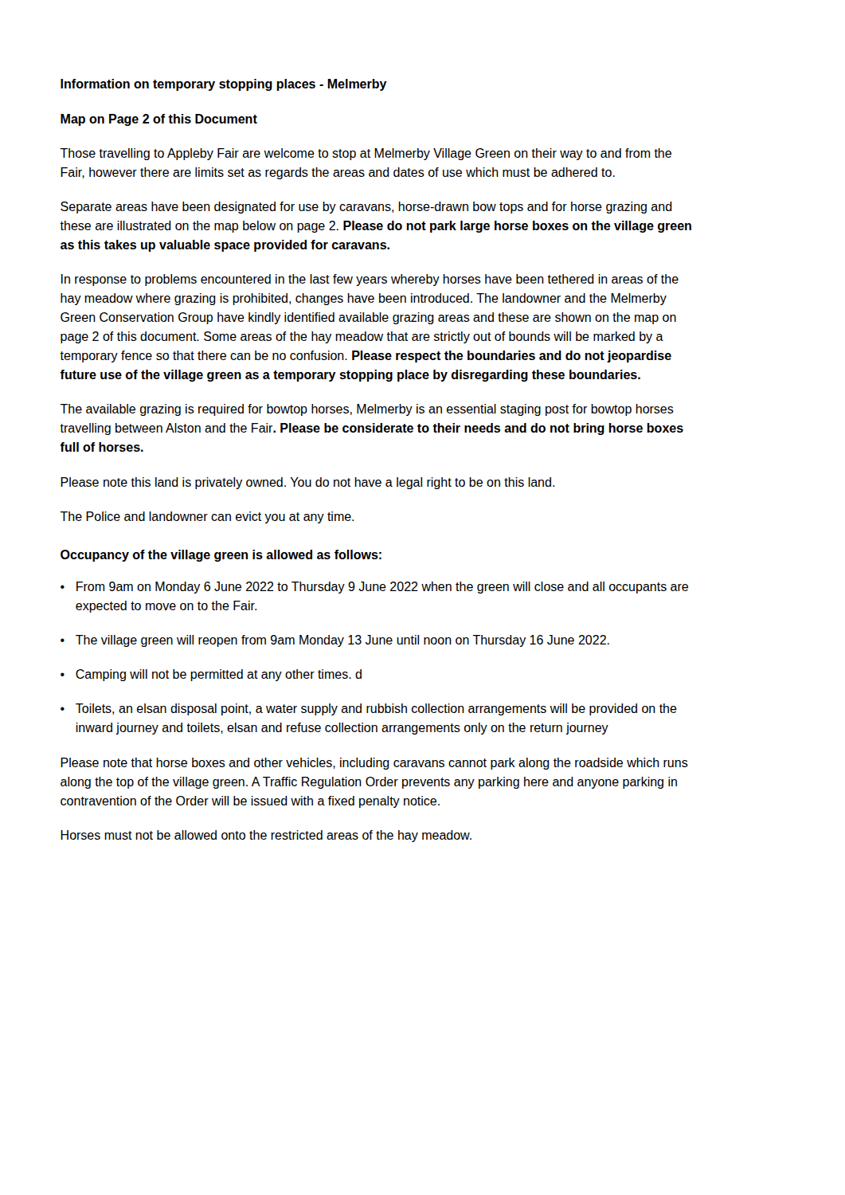Information on temporary stopping places - Melmerby
Map on Page 2 of this Document
Those travelling to Appleby Fair are welcome to stop at Melmerby Village Green on their way to and from the Fair, however there are limits set as regards the areas and dates of use which must be adhered to.
Separate areas have been designated for use by caravans, horse-drawn bow tops and for horse grazing and these are illustrated on the map below on page 2. Please do not park large horse boxes on the village green as this takes up valuable space provided for caravans.
In response to problems encountered in the last few years whereby horses have been tethered in areas of the hay meadow where grazing is prohibited, changes have been introduced. The landowner and the Melmerby Green Conservation Group have kindly identified available grazing areas and these are shown on the map on page 2 of this document. Some areas of the hay meadow that are strictly out of bounds will be marked by a temporary fence so that there can be no confusion. Please respect the boundaries and do not jeopardise future use of the village green as a temporary stopping place by disregarding these boundaries.
The available grazing is required for bowtop horses, Melmerby is an essential staging post for bowtop horses travelling between Alston and the Fair. Please be considerate to their needs and do not bring horse boxes full of horses.
Please note this land is privately owned. You do not have a legal right to be on this land.
The Police and landowner can evict you at any time.
Occupancy of the village green is allowed as follows:
From 9am on Monday 6 June 2022 to Thursday 9 June 2022 when the green will close and all occupants are expected to move on to the Fair.
The village green will reopen from 9am Monday 13 June until noon on Thursday 16 June 2022.
Camping will not be permitted at any other times. d
Toilets, an elsan disposal point, a water supply and rubbish collection arrangements will be provided on the inward journey and toilets, elsan and refuse collection arrangements only on the return journey
Please note that horse boxes and other vehicles, including caravans cannot park along the roadside which runs along the top of the village green. A Traffic Regulation Order prevents any parking here and anyone parking in contravention of the Order will be issued with a fixed penalty notice.
Horses must not be allowed onto the restricted areas of the hay meadow.